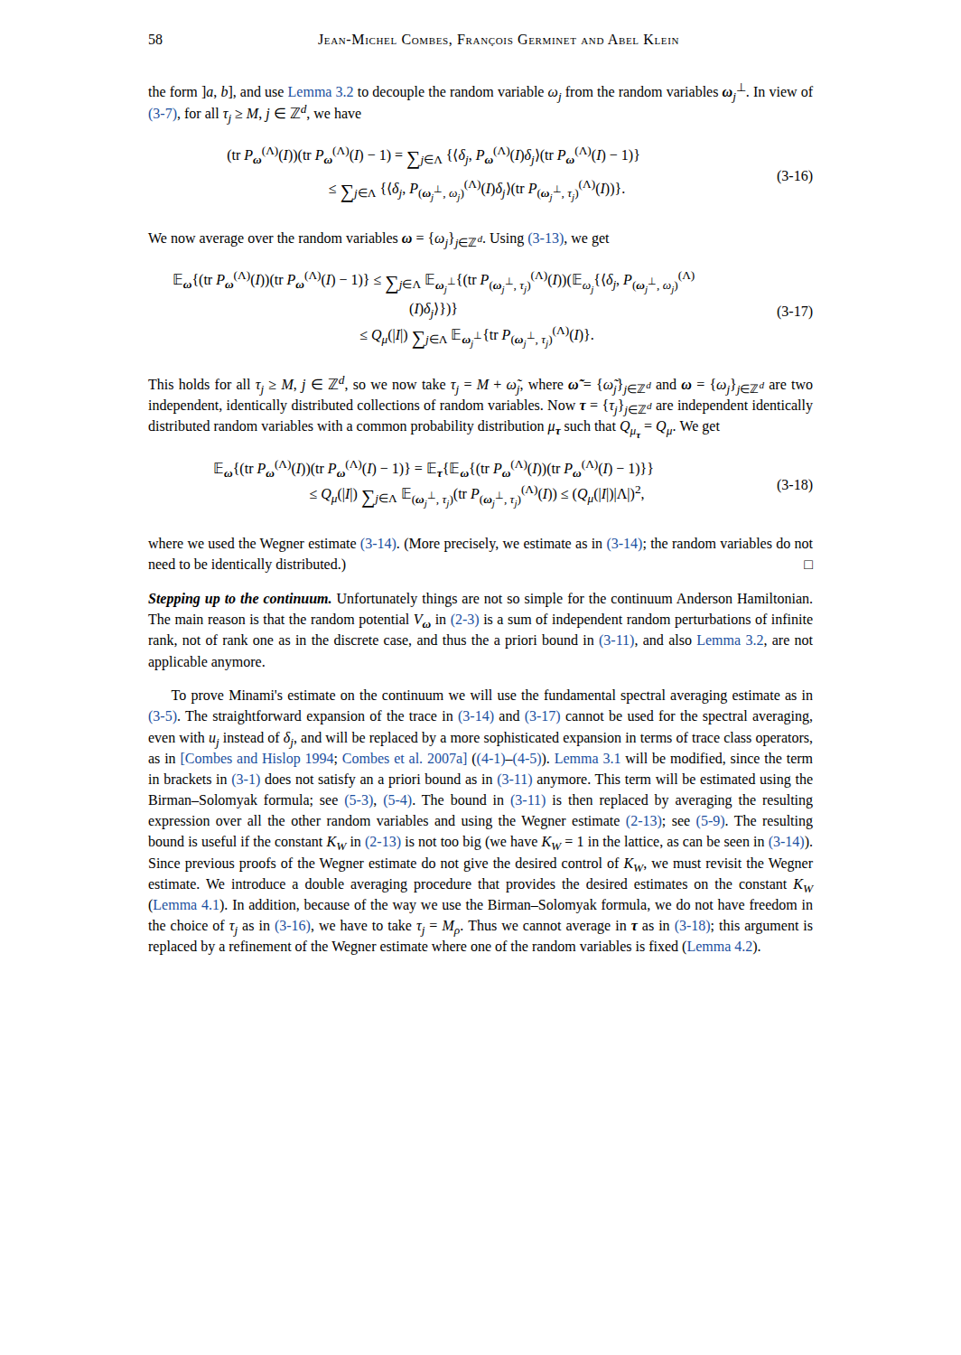58 Jean-Michel Combes, François Germinet and Abel Klein
the form ]a, b], and use Lemma 3.2 to decouple the random variable ωj from the random variables ωj⊥. In view of (3-7), for all τj ≥ M, j ∈ ℤd, we have
(tr Pω(Λ)(I))(tr Pω(Λ)(I) − 1) = ∑j∈Λ {⟨δj, Pω(Λ)(I)δj⟩(tr Pω(Λ)(I) − 1)} ≤ ∑j∈Λ {⟨δj, P(ωj⊥, ωj)(Λ)(I)δj⟩(tr P(ωj⊥, τj)(Λ)(I))}. (3-16)
We now average over the random variables ω = {ωj}j∈ℤd. Using (3-13), we get
𝔼ω{(tr Pω(Λ)(I))(tr Pω(Λ)(I) − 1)} ≤ ∑j∈Λ 𝔼ωj⊥{(tr P(ωj⊥, τj)(Λ)(I))(𝔼ωj{⟨δj, P(ωj⊥, ωj)(Λ)(I)δj⟩})} ≤ Qμ(|I|) ∑j∈Λ 𝔼ωj⊥{tr P(ωj⊥, τj)(Λ)(I)}. (3-17)
This holds for all τj ≥ M, j ∈ ℤd, so we now take τj = M + ω̃j, where ω̃ = {ω̃j}j∈ℤd and ω = {ωj}j∈ℤd are two independent, identically distributed collections of random variables. Now τ = {τj}j∈ℤd are independent identically distributed random variables with a common probability distribution μτ such that Qμτ = Qμ. We get
𝔼ω{(tr Pω(Λ)(I))(tr Pω(Λ)(I) − 1)} = 𝔼τ{𝔼ω{(tr Pω(Λ)(I))(tr Pω(Λ)(I) − 1)}} ≤ Qμ(|I|) ∑j∈Λ 𝔼(ωj⊥, τj)(tr P(ωj⊥, τj)(Λ)(I)) ≤ (Qμ(|I|)|Λ|)2, (3-18)
where we used the Wegner estimate (3-14). (More precisely, we estimate as in (3-14); the random variables do not need to be identically distributed.) □
Stepping up to the continuum. Unfortunately things are not so simple for the continuum Anderson Hamiltonian. The main reason is that the random potential Vω in (2-3) is a sum of independent random perturbations of infinite rank, not of rank one as in the discrete case, and thus the a priori bound in (3-11), and also Lemma 3.2, are not applicable anymore.
To prove Minami's estimate on the continuum we will use the fundamental spectral averaging estimate as in (3-5). The straightforward expansion of the trace in (3-14) and (3-17) cannot be used for the spectral averaging, even with uj instead of δj, and will be replaced by a more sophisticated expansion in terms of trace class operators, as in [Combes and Hislop 1994; Combes et al. 2007a] ((4-1)–(4-5)). Lemma 3.1 will be modified, since the term in brackets in (3-1) does not satisfy an a priori bound as in (3-11) anymore. This term will be estimated using the Birman–Solomyak formula; see (5-3), (5-4). The bound in (3-11) is then replaced by averaging the resulting expression over all the other random variables and using the Wegner estimate (2-13); see (5-9). The resulting bound is useful if the constant KW in (2-13) is not too big (we have KW = 1 in the lattice, as can be seen in (3-14)). Since previous proofs of the Wegner estimate do not give the desired control of KW, we must revisit the Wegner estimate. We introduce a double averaging procedure that provides the desired estimates on the constant KW (Lemma 4.1). In addition, because of the way we use the Birman–Solomyak formula, we do not have freedom in the choice of τj as in (3-16), we have to take τj = Mρ. Thus we cannot average in τ as in (3-18); this argument is replaced by a refinement of the Wegner estimate where one of the random variables is fixed (Lemma 4.2).